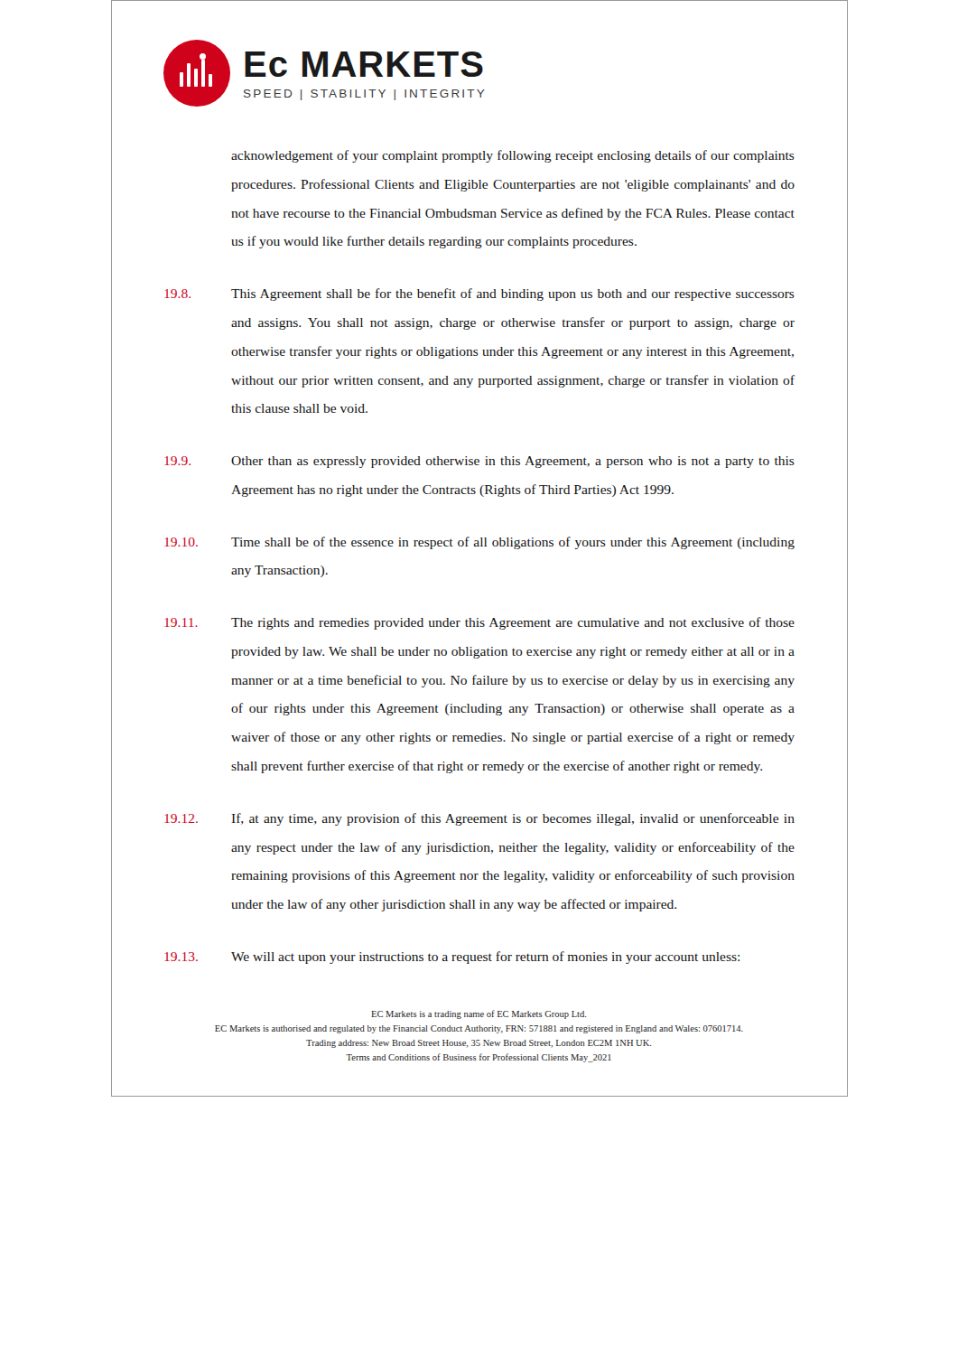Ec MARKETS
SPEED | STABILITY | INTEGRITY
acknowledgement of your complaint promptly following receipt enclosing details of our complaints procedures. Professional Clients and Eligible Counterparties are not 'eligible complainants' and do not have recourse to the Financial Ombudsman Service as defined by the FCA Rules. Please contact us if you would like further details regarding our complaints procedures.
19.8.
This Agreement shall be for the benefit of and binding upon us both and our respective successors and assigns. You shall not assign, charge or otherwise transfer or purport to assign, charge or otherwise transfer your rights or obligations under this Agreement or any interest in this Agreement, without our prior written consent, and any purported assignment, charge or transfer in violation of this clause shall be void.
19.9.
Other than as expressly provided otherwise in this Agreement, a person who is not a party to this Agreement has no right under the Contracts (Rights of Third Parties) Act 1999.
19.10.
Time shall be of the essence in respect of all obligations of yours under this Agreement (including any Transaction).
19.11.
The rights and remedies provided under this Agreement are cumulative and not exclusive of those provided by law. We shall be under no obligation to exercise any right or remedy either at all or in a manner or at a time beneficial to you. No failure by us to exercise or delay by us in exercising any of our rights under this Agreement (including any Transaction) or otherwise shall operate as a waiver of those or any other rights or remedies. No single or partial exercise of a right or remedy shall prevent further exercise of that right or remedy or the exercise of another right or remedy.
19.12.
If, at any time, any provision of this Agreement is or becomes illegal, invalid or unenforceable in any respect under the law of any jurisdiction, neither the legality, validity or enforceability of the remaining provisions of this Agreement nor the legality, validity or enforceability of such provision under the law of any other jurisdiction shall in any way be affected or impaired.
19.13.
We will act upon your instructions to a request for return of monies in your account unless:
EC Markets is a trading name of EC Markets Group Ltd.
EC Markets is authorised and regulated by the Financial Conduct Authority, FRN: 571881 and registered in England and Wales: 07601714.
Trading address: New Broad Street House, 35 New Broad Street, London EC2M 1NH UK.
Terms and Conditions of Business for Professional Clients May_2021